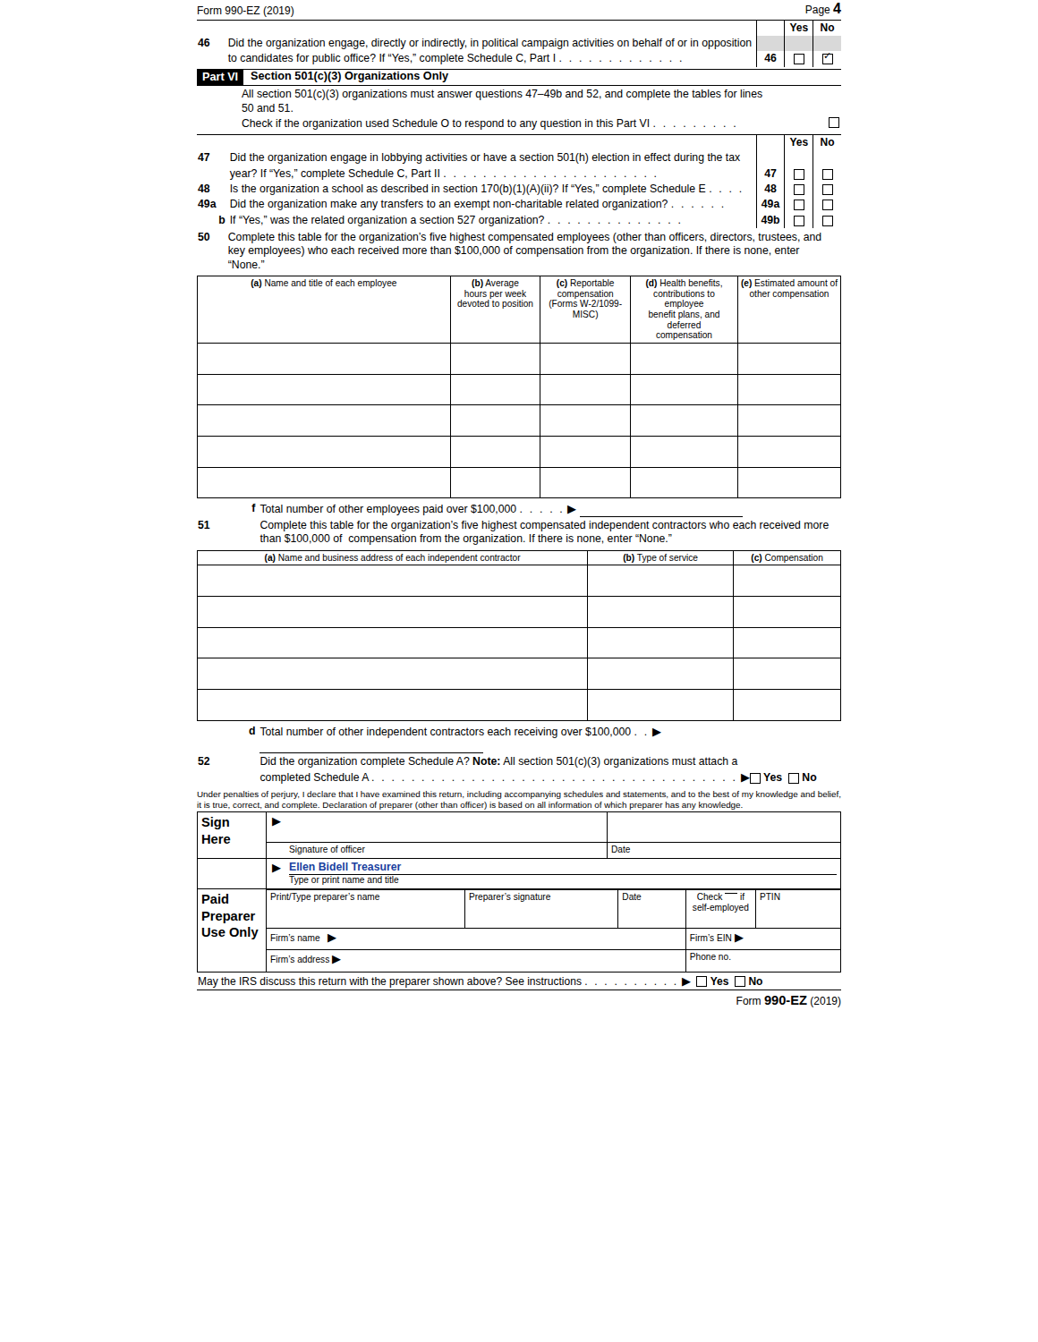Form 990-EZ (2019)
Page 4
| | | | Yes | No |
| 46 | Did the organization engage, directly or indirectly, in political campaign activities on behalf of or in opposition | | | |
| | to candidates for public office? If “Yes,” complete Schedule C, Part I . . . . . . . . . . . . . | 46 | | |
Part VI
Section 501(c)(3) Organizations Only
All section 501(c)(3) organizations must answer questions 47–49b and 52, and complete the tables for lines
50 and 51.
Check if the organization used Schedule O to respond to any question in this Part VI . . . . . . . . .
| | | | Yes | No |
| 47 | Did the organization engage in lobbying activities or have a section 501(h) election in effect during the tax | | | |
| | year? If “Yes,” complete Schedule C, Part II . . . . . . . . . . . . . . . . . . . . . . | 47 | | |
| 48 | Is the organization a school as described in section 170(b)(1)(A)(ii)? If “Yes,” complete Schedule E . . . . | 48 | | |
| 49a | Did the organization make any transfers to an exempt non-charitable related organization? . . . . . . | 49a | | |
| b | If “Yes,” was the related organization a section 527 organization? . . . . . . . . . . . . . . | 49b | | |
| 50 | Complete this table for the organization’s five highest compensated employees (other than officers, directors, trustees, and key employees) who each received more than $100,000 of compensation from the organization. If there is none, enter “None.” |
| (a) Name and title of each employee | (b) Average hours per week devoted to position | (c) Reportable compensation (Forms W-2/1099-MISC) | (d) Health benefits, contributions to employee benefit plans, and deferred compensation | (e) Estimated amount of other compensation |
| --- | --- | --- | --- | --- |
| | f | Total number of other employees paid over $100,000 . . . . . ▶ |
| 51 | | Complete this table for the organization’s five highest compensated independent contractors who each received more than $100,000 of compensation from the organization. If there is none, enter “None.” |
| (a) Name and business address of each independent contractor | (b) Type of service | (c) Compensation |
| --- | --- | --- |
| | d | Total number of other independent contractors each receiving over $100,000 . . ▶ |
| 52 | | Did the organization complete Schedule A? Note: All section 501(c)(3) organizations must attach a |
| | | completed Schedule A . . . . . . . . . . . . . . . . . . . . . . . . . . . . . . . . . . . . . ▶ Yes No |
Under penalties of perjury, I declare that I have examined this return, including accompanying schedules and statements, and to the best of my knowledge and belief, it is true, correct, and complete. Declaration of preparer (other than officer) is based on all information of which preparer has any knowledge.
| Sign Here | ▶ | | |
| | Signature of officer | Date |
| | ▶ | Ellen Bidell Treasurer Type or print name and title |
| Paid Preparer Use Only | Print/Type preparer’s name | Preparer’s signature | Date | Check if self-employed | PTIN |
| Firm’s name ▶ | Firm’s EIN ▶ |
| Firm’s address ▶ | Phone no. |
| May the IRS discuss this return with the preparer shown above? See instructions . . . . . . . . . . ▶ Yes No |
Form 990-EZ (2019)